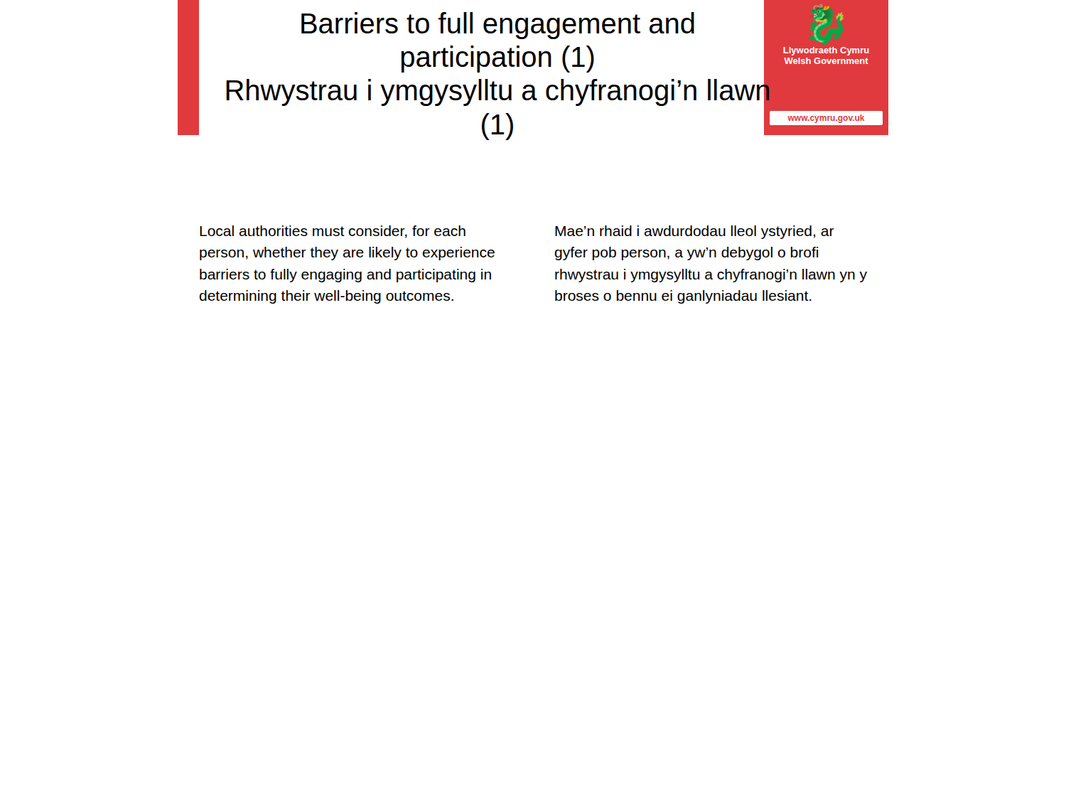Barriers to full engagement and participation (1)
Rhwystrau i ymgysylltu a chyfranogi’n llawn (1)
🐉
Llywodraeth Cymru
Welsh Government
www.cymru.gov.uk
Local authorities must consider, for each person, whether they are likely to experience barriers to fully engaging and participating in determining their well-being outcomes.
Mae’n rhaid i awdurdodau lleol ystyried, ar gyfer pob person, a yw’n debygol o brofi rhwystrau i ymgysylltu a chyfranogi’n llawn yn y broses o bennu ei ganlyniadau llesiant.